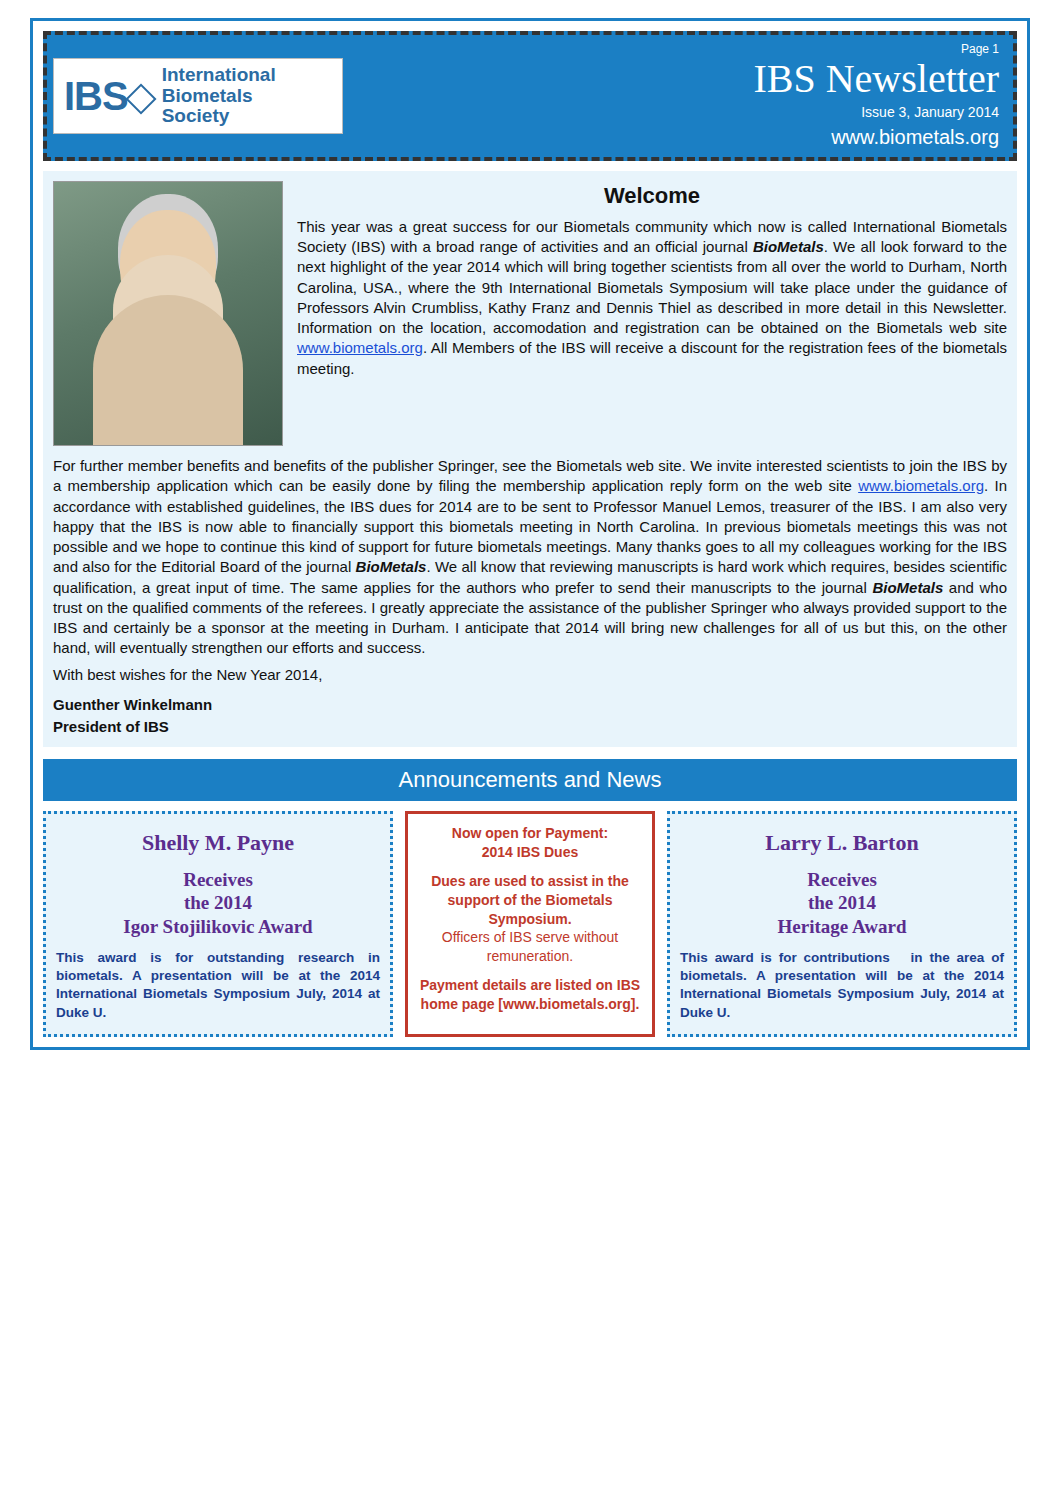IBS
International
Biometals
Society
Page 1
IBS Newsletter
Issue 3, January 2014
www.biometals.org
Welcome
This year was a great success for our Biometals community which now is called International Biometals Society (IBS) with a broad range of activities and an official journal BioMetals. We all look forward to the next highlight of the year 2014 which will bring together scientists from all over the world to Durham, North Carolina, USA., where the 9th International Biometals Symposium will take place under the guidance of Professors Alvin Crumbliss, Kathy Franz and Dennis Thiel as described in more detail in this Newsletter. Information on the location, accomodation and registration can be obtained on the Biometals web site www.biometals.org. All Members of the IBS will receive a discount for the registration fees of the biometals meeting.
For further member benefits and benefits of the publisher Springer, see the Biometals web site. We invite interested scientists to join the IBS by a membership application which can be easily done by filing the membership application reply form on the web site www.biometals.org. In accordance with established guidelines, the IBS dues for 2014 are to be sent to Professor Manuel Lemos, treasurer of the IBS. I am also very happy that the IBS is now able to financially support this biometals meeting in North Carolina. In previous biometals meetings this was not possible and we hope to continue this kind of support for future biometals meetings. Many thanks goes to all my colleagues working for the IBS and also for the Editorial Board of the journal BioMetals. We all know that reviewing manuscripts is hard work which requires, besides scientific qualification, a great input of time. The same applies for the authors who prefer to send their manuscripts to the journal BioMetals and who trust on the qualified comments of the referees. I greatly appreciate the assistance of the publisher Springer who always provided support to the IBS and certainly be a sponsor at the meeting in Durham. I anticipate that 2014 will bring new challenges for all of us but this, on the other hand, will eventually strengthen our efforts and success.
With best wishes for the New Year 2014,
Guenther Winkelmann
President of IBS
Announcements and News
Shelly M. Payne
Receives
the 2014
Igor Stojilikovic Award
This award is for outstanding research in biometals. A presentation will be at the 2014 International Biometals Symposium July, 2014 at Duke U.
Now open for Payment:
2014 IBS Dues
Dues are used to assist in the support of the Biometals Symposium.
Officers of IBS serve without remuneration.
Payment details are listed on IBS home page [www.biometals.org].
Larry L. Barton
Receives
the 2014
Heritage Award
This award is for contributions in the area of biometals. A presentation will be at the 2014 International Biometals Symposium July, 2014 at Duke U.